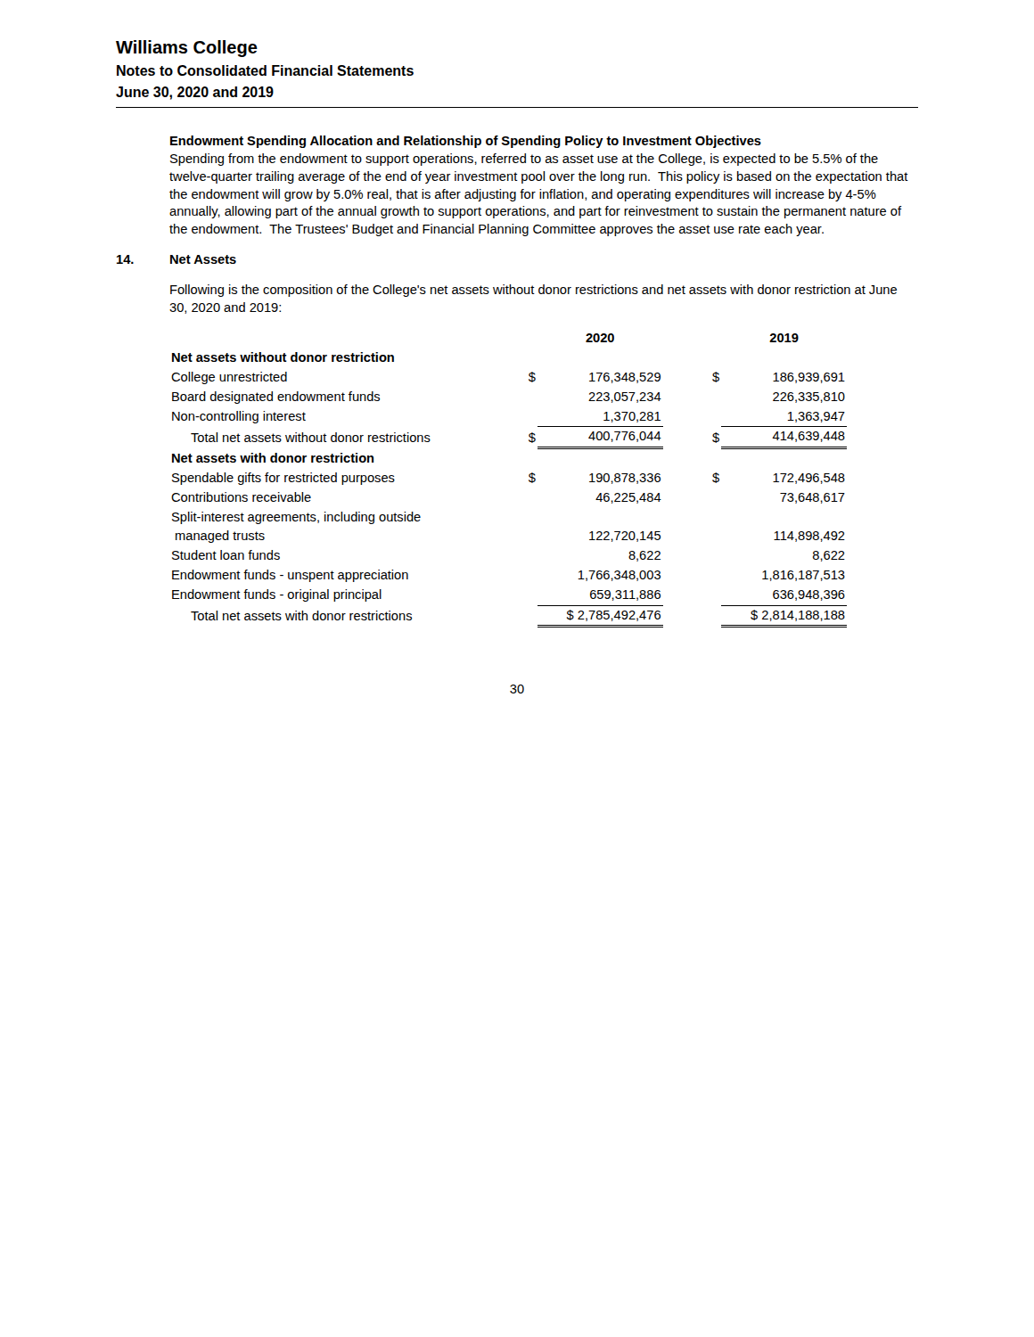Williams College
Notes to Consolidated Financial Statements
June 30, 2020 and 2019
Endowment Spending Allocation and Relationship of Spending Policy to Investment Objectives
Spending from the endowment to support operations, referred to as asset use at the College, is expected to be 5.5% of the twelve-quarter trailing average of the end of year investment pool over the long run. This policy is based on the expectation that the endowment will grow by 5.0% real, that is after adjusting for inflation, and operating expenditures will increase by 4-5% annually, allowing part of the annual growth to support operations, and part for reinvestment to sustain the permanent nature of the endowment. The Trustees' Budget and Financial Planning Committee approves the asset use rate each year.
14.
Net Assets
Following is the composition of the College's net assets without donor restrictions and net assets with donor restriction at June 30, 2020 and 2019:
| | | 2020 | | | 2019 |
| Net assets without donor restriction |
| College unrestricted | $ | 176,348,529 | | $ | 186,939,691 |
| Board designated endowment funds | | 223,057,234 | | | 226,335,810 |
| Non-controlling interest | | 1,370,281 | | | 1,363,947 |
| Total net assets without donor restrictions | $ | 400,776,044 | | $ | 414,639,448 |
| Net assets with donor restriction |
| Spendable gifts for restricted purposes | $ | 190,878,336 | | $ | 172,496,548 |
| Contributions receivable | | 46,225,484 | | | 73,648,617 |
| Split-interest agreements, including outside | | | | | |
| managed trusts | | 122,720,145 | | | 114,898,492 |
| Student loan funds | | 8,622 | | | 8,622 |
| Endowment funds - unspent appreciation | | 1,766,348,003 | | | 1,816,187,513 |
| Endowment funds - original principal | | 659,311,886 | | | 636,948,396 |
| Total net assets with donor restrictions | | $ 2,785,492,476 | | | $ 2,814,188,188 |
30